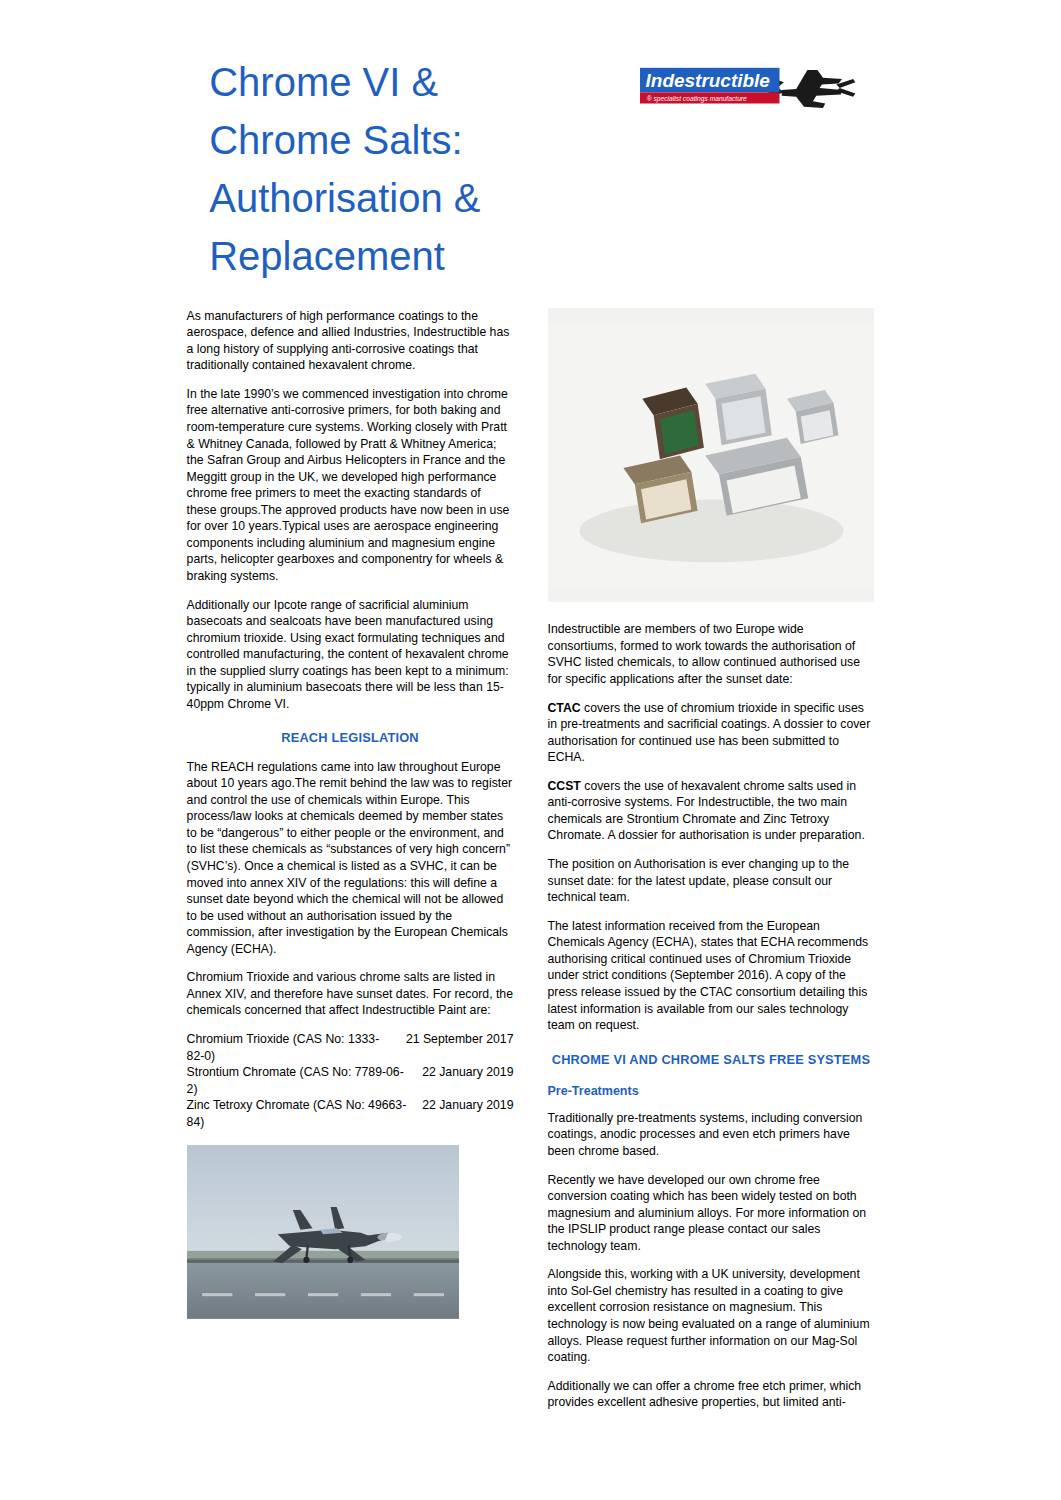Chrome VI & Chrome Salts: Authorisation & Replacement
Indestructible ® specialist coatings manufacture
As manufacturers of high performance coatings to the aerospace, defence and allied Industries, Indestructible has a long history of supplying anti-corrosive coatings that traditionally contained hexavalent chrome.
In the late 1990’s we commenced investigation into chrome free alternative anti-corrosive primers, for both baking and room-temperature cure systems. Working closely with Pratt & Whitney Canada, followed by Pratt & Whitney America; the Safran Group and Airbus Helicopters in France and the Meggitt group in the UK, we developed high performance chrome free primers to meet the exacting standards of these groups.The approved products have now been in use for over 10 years.Typical uses are aerospace engineering components including aluminium and magnesium engine parts, helicopter gearboxes and componentry for wheels & braking systems.
Additionally our Ipcote range of sacrificial aluminium basecoats and sealcoats have been manufactured using chromium trioxide. Using exact formulating techniques and controlled manufacturing, the content of hexavalent chrome in the supplied slurry coatings has been kept to a minimum: typically in aluminium basecoats there will be less than 15-40ppm Chrome VI.
REACH Legislation
The REACH regulations came into law throughout Europe about 10 years ago.The remit behind the law was to register and control the use of chemicals within Europe. This process/law looks at chemicals deemed by member states to be “dangerous” to either people or the environment, and to list these chemicals as “substances of very high concern” (SVHC’s). Once a chemical is listed as a SVHC, it can be moved into annex XIV of the regulations: this will define a sunset date beyond which the chemical will not be allowed to be used without an authorisation issued by the commission, after investigation by the European Chemicals Agency (ECHA).
Chromium Trioxide and various chrome salts are listed in Annex XIV, and therefore have sunset dates. For record, the chemicals concerned that affect Indestructible Paint are:
Chromium Trioxide (CAS No: 1333-82-0) 21 September 2017
Strontium Chromate (CAS No: 7789-06-2) 22 January 2019
Zinc Tetroxy Chromate (CAS No: 49663-84) 22 January 2019
Indestructible are members of two Europe wide consortiums, formed to work towards the authorisation of SVHC listed chemicals, to allow continued authorised use for specific applications after the sunset date:
CTAC covers the use of chromium trioxide in specific uses in pre-treatments and sacrificial coatings. A dossier to cover authorisation for continued use has been submitted to ECHA.
CCST covers the use of hexavalent chrome salts used in anti-corrosive systems. For Indestructible, the two main chemicals are Strontium Chromate and Zinc Tetroxy Chromate. A dossier for authorisation is under preparation.
The position on Authorisation is ever changing up to the sunset date: for the latest update, please consult our technical team.
The latest information received from the European Chemicals Agency (ECHA), states that ECHA recommends authorising critical continued uses of Chromium Trioxide under strict conditions (September 2016). A copy of the press release issued by the CTAC consortium detailing this latest information is available from our sales technology team on request.
Chrome VI and Chrome Salts Free Systems
Pre-Treatments
Traditionally pre-treatments systems, including conversion coatings, anodic processes and even etch primers have been chrome based.
Recently we have developed our own chrome free conversion coating which has been widely tested on both magnesium and aluminium alloys. For more information on the IPSLIP product range please contact our sales technology team.
Alongside this, working with a UK university, development into Sol-Gel chemistry has resulted in a coating to give excellent corrosion resistance on magnesium. This technology is now being evaluated on a range of aluminium alloys. Please request further information on our Mag-Sol coating.
Additionally we can offer a chrome free etch primer, which provides excellent adhesive properties, but limited anti-